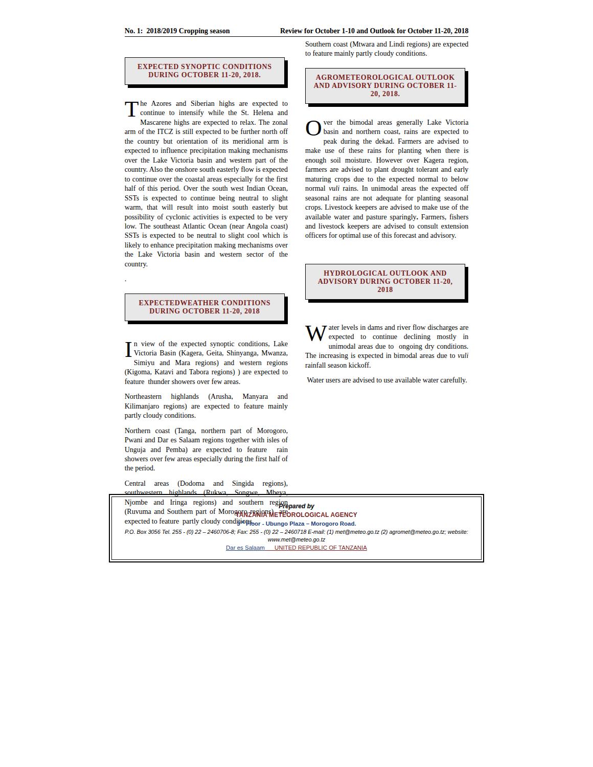No. 1: 2018/2019 Cropping season
Review for October 1-10 and Outlook for October 11-20, 2018
Expected synoptic conditions during October 11-20, 2018.
The Azores and Siberian highs are expected to continue to intensify while the St. Helena and Mascarene highs are expected to relax. The zonal arm of the ITCZ is still expected to be further north off the country but orientation of its meridional arm is expected to influence precipitation making mechanisms over the Lake Victoria basin and western part of the country. Also the onshore south easterly flow is expected to continue over the coastal areas especially for the first half of this period. Over the south west Indian Ocean, SSTs is expected to continue being neutral to slight warm, that will result into moist south easterly but possibility of cyclonic activities is expected to be very low. The southeast Atlantic Ocean (near Angola coast) SSTs is expected to be neutral to slight cool which is likely to enhance precipitation making mechanisms over the Lake Victoria basin and western sector of the country.
.
Expectedweather conditions during October 11-20, 2018
In view of the expected synoptic conditions, Lake Victoria Basin (Kagera, Geita, Shinyanga, Mwanza, Simiyu and Mara regions) and western regions (Kigoma, Katavi and Tabora regions) ) are expected to feature thunder showers over few areas.
Northeastern highlands (Arusha, Manyara and Kilimanjaro regions) are expected to feature mainly partly cloudy conditions.
Northern coast (Tanga, northern part of Morogoro, Pwani and Dar es Salaam regions together with isles of Unguja and Pemba) are expected to feature rain showers over few areas especially during the first half of the period.
Central areas (Dodoma and Singida regions), southwestern highlands (Rukwa, Songwe, Mbeya, Njombe and Iringa regions) and southern region (Ruvuma and Southern part of Morogoro regions) are expected to feature partly cloudy conditions.
Southern coast (Mtwara and Lindi regions) are expected to feature mainly partly cloudy conditions.
Agrometeorological outlook and advisory during October 11-20, 2018.
Over the bimodal areas generally Lake Victoria basin and northern coast, rains are expected to peak during the dekad. Farmers are advised to make use of these rains for planting when there is enough soil moisture. However over Kagera region, farmers are advised to plant drought tolerant and early maturing crops due to the expected normal to below normal vuli rains. In unimodal areas the expected off seasonal rains are not adequate for planting seasonal crops. Livestock keepers are advised to make use of the available water and pasture sparingly. Farmers, fishers and livestock keepers are advised to consult extension officers for optimal use of this forecast and advisory.
Hydrological outlook and advisory during October 11-20, 2018
Water levels in dams and river flow discharges are expected to continue declining mostly in unimodal areas due to ongoing dry conditions. The increasing is expected in bimodal areas due to vuli rainfall season kickoff.
Water users are advised to use available water carefully.
Prepared by
TANZANIA METEOROLOGICAL AGENCY
3rd Floor - Ubungo Plaza – Morogoro Road.
P.O. Box 3056 Tel. 255 - (0) 22 – 2460706-8; Fax: 255 - (0) 22 – 2460718 E-mail: (1) met@meteo.go.tz (2) agromet@meteo.go.tz; website: www.met@meteo.go.tz
Dar es Salaam UNITED REPUBLIC OF TANZANIA